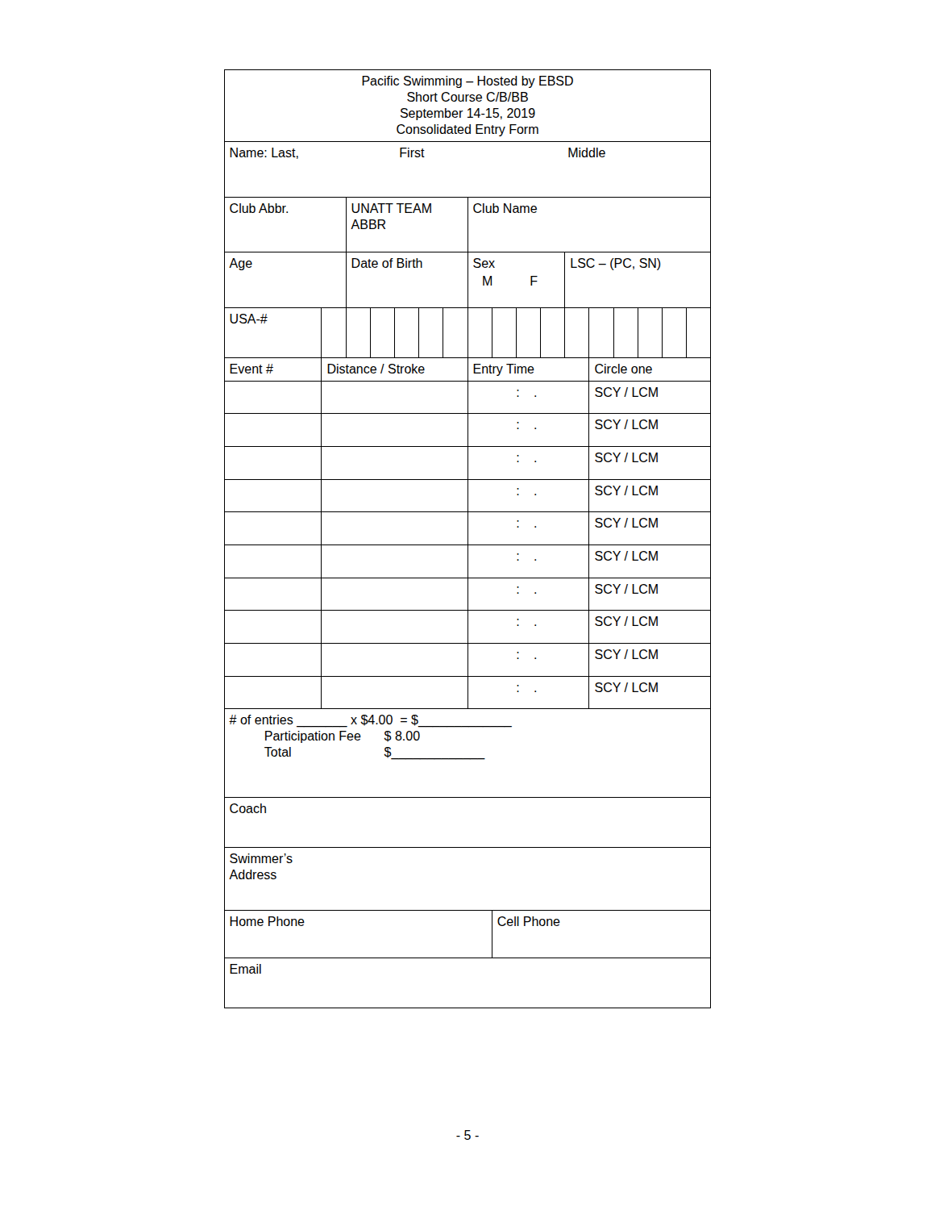| Pacific Swimming – Hosted by EBSD Short Course C/B/BB September 14-15, 2019 Consolidated Entry Form |
| Name: Last, First Middle |
| Club Abbr. | UNATT TEAM ABBR | Club Name |
| Age | Date of Birth | Sex M F | LSC – (PC, SN) |
| USA-# | | | | | | | | | | | | | | | | |
| Event # | Distance / Stroke | Entry Time | Circle one |
| | | : . | SCY / LCM |
| | | : . | SCY / LCM |
| | | : . | SCY / LCM |
| | | : . | SCY / LCM |
| | | : . | SCY / LCM |
| | | : . | SCY / LCM |
| | | : . | SCY / LCM |
| | | : . | SCY / LCM |
| | | : . | SCY / LCM |
| | | : . | SCY / LCM |
| # of entries _______ x $4.00 = $_____________ Participation Fee $ 8.00 Total $_____________ |
| Coach |
| Swimmer’s Address |
| Home Phone | Cell Phone |
| Email |
- 5 -